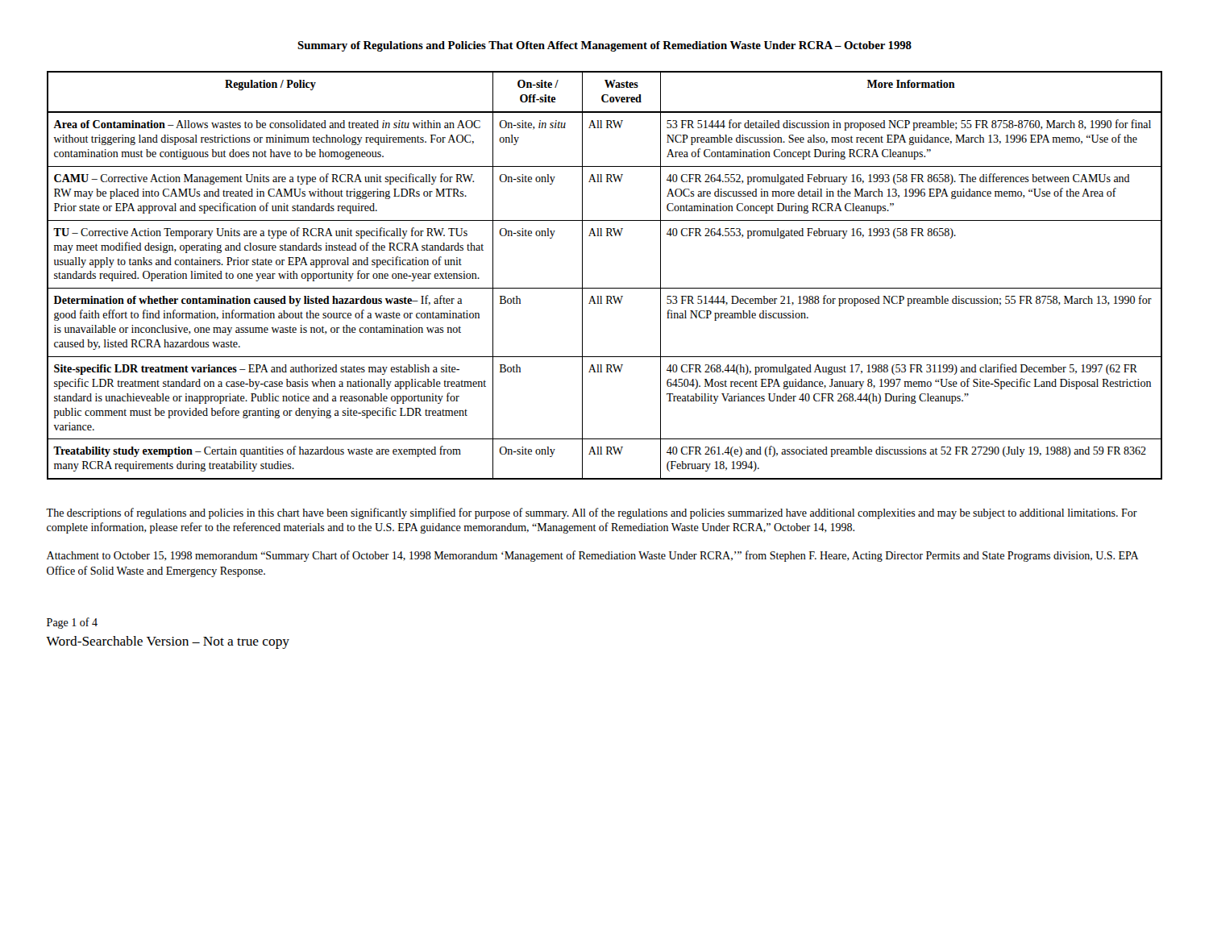Summary of Regulations and Policies That Often Affect Management of Remediation Waste Under RCRA – October 1998
| Regulation / Policy | On-site / Off-site | Wastes Covered | More Information |
| --- | --- | --- | --- |
| Area of Contamination – Allows wastes to be consolidated and treated in situ within an AOC without triggering land disposal restrictions or minimum technology requirements. For AOC, contamination must be contiguous but does not have to be homogeneous. | On-site, in situ only | All RW | 53 FR 51444 for detailed discussion in proposed NCP preamble; 55 FR 8758-8760, March 8, 1990 for final NCP preamble discussion. See also, most recent EPA guidance, March 13, 1996 EPA memo, “Use of the Area of Contamination Concept During RCRA Cleanups.” |
| CAMU – Corrective Action Management Units are a type of RCRA unit specifically for RW. RW may be placed into CAMUs and treated in CAMUs without triggering LDRs or MTRs. Prior state or EPA approval and specification of unit standards required. | On-site only | All RW | 40 CFR 264.552, promulgated February 16, 1993 (58 FR 8658). The differences between CAMUs and AOCs are discussed in more detail in the March 13, 1996 EPA guidance memo, “Use of the Area of Contamination Concept During RCRA Cleanups.” |
| TU – Corrective Action Temporary Units are a type of RCRA unit specifically for RW. TUs may meet modified design, operating and closure standards instead of the RCRA standards that usually apply to tanks and containers. Prior state or EPA approval and specification of unit standards required. Operation limited to one year with opportunity for one one-year extension. | On-site only | All RW | 40 CFR 264.553, promulgated February 16, 1993 (58 FR 8658). |
| Determination of whether contamination caused by listed hazardous waste – If, after a good faith effort to find information, information about the source of a waste or contamination is unavailable or inconclusive, one may assume waste is not, or the contamination was not caused by, listed RCRA hazardous waste. | Both | All RW | 53 FR 51444, December 21, 1988 for proposed NCP preamble discussion; 55 FR 8758, March 13, 1990 for final NCP preamble discussion. |
| Site-specific LDR treatment variances – EPA and authorized states may establish a site-specific LDR treatment standard on a case-by-case basis when a nationally applicable treatment standard is unachieveable or inappropriate. Public notice and a reasonable opportunity for public comment must be provided before granting or denying a site-specific LDR treatment variance. | Both | All RW | 40 CFR 268.44(h), promulgated August 17, 1988 (53 FR 31199) and clarified December 5, 1997 (62 FR 64504). Most recent EPA guidance, January 8, 1997 memo “Use of Site-Specific Land Disposal Restriction Treatability Variances Under 40 CFR 268.44(h) During Cleanups.” |
| Treatability study exemption – Certain quantities of hazardous waste are exempted from many RCRA requirements during treatability studies. | On-site only | All RW | 40 CFR 261.4(e) and (f), associated preamble discussions at 52 FR 27290 (July 19, 1988) and 59 FR 8362 (February 18, 1994). |
The descriptions of regulations and policies in this chart have been significantly simplified for purpose of summary. All of the regulations and policies summarized have additional complexities and may be subject to additional limitations. For complete information, please refer to the referenced materials and to the U.S. EPA guidance memorandum, “Management of Remediation Waste Under RCRA,” October 14, 1998.
Attachment to October 15, 1998 memorandum “Summary Chart of October 14, 1998 Memorandum ‘Management of Remediation Waste Under RCRA,’” from Stephen F. Heare, Acting Director Permits and State Programs division, U.S. EPA Office of Solid Waste and Emergency Response.
Page 1 of 4
Word-Searchable Version – Not a true copy